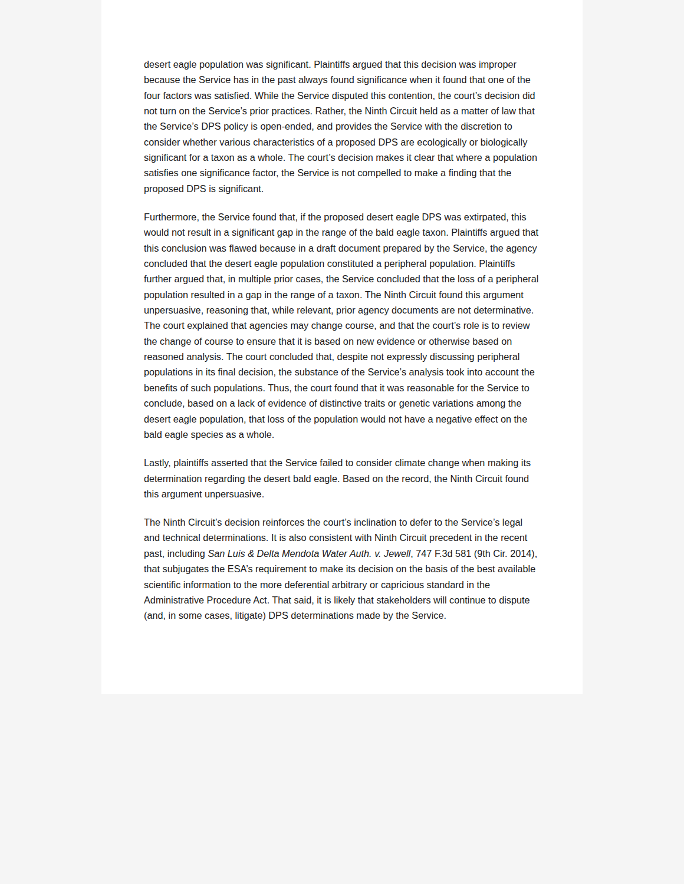desert eagle population was significant. Plaintiffs argued that this decision was improper because the Service has in the past always found significance when it found that one of the four factors was satisfied. While the Service disputed this contention, the court’s decision did not turn on the Service’s prior practices. Rather, the Ninth Circuit held as a matter of law that the Service’s DPS policy is open-ended, and provides the Service with the discretion to consider whether various characteristics of a proposed DPS are ecologically or biologically significant for a taxon as a whole. The court’s decision makes it clear that where a population satisfies one significance factor, the Service is not compelled to make a finding that the proposed DPS is significant.
Furthermore, the Service found that, if the proposed desert eagle DPS was extirpated, this would not result in a significant gap in the range of the bald eagle taxon. Plaintiffs argued that this conclusion was flawed because in a draft document prepared by the Service, the agency concluded that the desert eagle population constituted a peripheral population. Plaintiffs further argued that, in multiple prior cases, the Service concluded that the loss of a peripheral population resulted in a gap in the range of a taxon. The Ninth Circuit found this argument unpersuasive, reasoning that, while relevant, prior agency documents are not determinative. The court explained that agencies may change course, and that the court’s role is to review the change of course to ensure that it is based on new evidence or otherwise based on reasoned analysis. The court concluded that, despite not expressly discussing peripheral populations in its final decision, the substance of the Service’s analysis took into account the benefits of such populations. Thus, the court found that it was reasonable for the Service to conclude, based on a lack of evidence of distinctive traits or genetic variations among the desert eagle population, that loss of the population would not have a negative effect on the bald eagle species as a whole.
Lastly, plaintiffs asserted that the Service failed to consider climate change when making its determination regarding the desert bald eagle. Based on the record, the Ninth Circuit found this argument unpersuasive.
The Ninth Circuit’s decision reinforces the court’s inclination to defer to the Service’s legal and technical determinations. It is also consistent with Ninth Circuit precedent in the recent past, including San Luis & Delta Mendota Water Auth. v. Jewell, 747 F.3d 581 (9th Cir. 2014), that subjugates the ESA’s requirement to make its decision on the basis of the best available scientific information to the more deferential arbitrary or capricious standard in the Administrative Procedure Act. That said, it is likely that stakeholders will continue to dispute (and, in some cases, litigate) DPS determinations made by the Service.